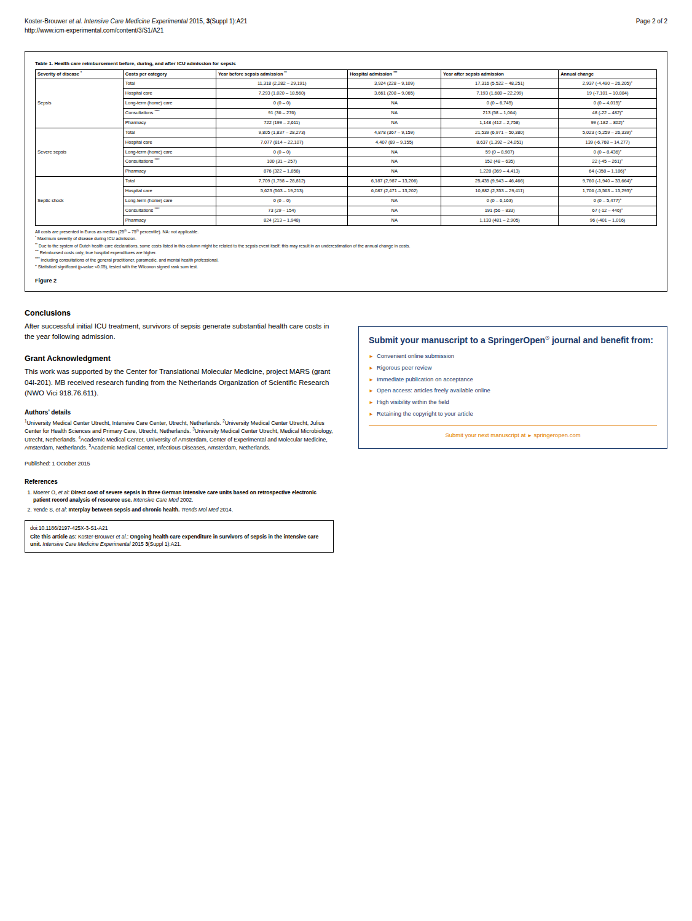Koster-Brouwer et al. Intensive Care Medicine Experimental 2015, 3(Suppl 1):A21
http://www.icm-experimental.com/content/3/S1/A21
Page 2 of 2
Table 1. Health care reimbursement before, during, and after ICU admission for sepsis
| Severity of disease * | Costs per category | Year before sepsis admission ** | Hospital admission *** | Year after sepsis admission | Annual change |
| --- | --- | --- | --- | --- | --- |
| Sepsis | Total | 11,318 (2,282 – 29,191) | 3,924 (228 – 9,109) | 17,316 (5,522 – 48,251) | 2,937 (-4,490 – 26,205) + |
| Hospital care | 7,293 (1,020 – 18,560) | 3,661 (208 – 9,065) | 7,193 (1,680 – 22,299) | 19 (-7,101 – 10,884) |
| Long-term (home) care | 0 (0 – 0) | NA | 0 (0 – 6,745) | 0 (0 – 4,015) + |
| Consultations **** | 91 (36 – 276) | NA | 213 (58 – 1,064) | 48 (-22 – 482) + |
| Pharmacy | 722 (199 – 2,611) | NA | 1,148 (412 – 2,758) | 99 (-182 – 802) + |
| Severe sepsis | Total | 9,805 (1,837 – 28,273) | 4,878 (367 – 9,159) | 21,539 (6,971 – 50,380) | 5,023 (-5,259 – 26,339) + |
| Hospital care | 7,077 (814 – 22,107) | 4,407 (89 – 9,155) | 8,637 (1,392 – 24,051) | 139 (-6,768 – 14,277) |
| Long-term (home) care | 0 (0 – 0) | NA | 59 (0 – 8,987) | 0 (0 – 8,436) + |
| Consultations **** | 100 (31 – 257) | NA | 152 (48 – 635) | 22 (-45 – 261) + |
| Pharmacy | 876 (322 – 1,858) | NA | 1,228 (369 – 4,413) | 64 (-358 – 1,186) + |
| Septic shock | Total | 7,709 (1,758 – 28,812) | 6,187 (2,987 – 13,206) | 25,435 (9,943 – 46,466) | 9,760 (-1,940 – 33,664) + |
| Hospital care | 5,623 (563 – 19,213) | 6,087 (2,471 – 13,202) | 10,882 (2,353 – 29,411) | 1,706 (-5,563 – 15,293) + |
| Long-term (home) care | 0 (0 – 0) | NA | 0 (0 – 6,163) | 0 (0 – 5,477) + |
| Consultations **** | 73 (29 – 154) | NA | 191 (56 – 833) | 67 (-12 – 446) + |
| Pharmacy | 824 (213 – 1,948) | NA | 1,133 (481 – 2,905) | 96 (-401 – 1,016) |
All costs are presented in Euros as median (25th – 75th percentile). NA: not applicable.
* Maximum severity of disease during ICU admission.
** Due to the system of Dutch health care declarations, some costs listed in this column might be related to the sepsis event itself; this may result in an underestimation of the annual change in costs.
*** Reimbursed costs only; true hospital expenditures are higher.
**** including consultations of the general practitioner, paramedic, and mental health professional.
+ Statistical significant (p-value <0.05), tested with the Wilcoxon signed rank sum test.
Figure 2
Conclusions
After successful initial ICU treatment, survivors of sepsis generate substantial health care costs in the year following admission.
Grant Acknowledgment
This work was supported by the Center for Translational Molecular Medicine, project MARS (grant 04I-201). MB received research funding from the Netherlands Organization of Scientific Research (NWO Vici 918.76.611).
Authors’ details
1University Medical Center Utrecht, Intensive Care Center, Utrecht, Netherlands. 2University Medical Center Utrecht, Julius Center for Health Sciences and Primary Care, Utrecht, Netherlands. 3University Medical Center Utrecht, Medical Microbiology, Utrecht, Netherlands. 4Academic Medical Center, University of Amsterdam, Center of Experimental and Molecular Medicine, Amsterdam, Netherlands. 5Academic Medical Center, Infectious Diseases, Amsterdam, Netherlands.
Published: 1 October 2015
References
Moerer O, et al: Direct cost of severe sepsis in three German intensive care units based on retrospective electronic patient record analysis of resource use. Intensive Care Med 2002.
Yende S, et al: Interplay between sepsis and chronic health. Trends Mol Med 2014.
doi:10.1186/2197-425X-3-S1-A21
Cite this article as: Koster-Brouwer et al.: Ongoing health care expenditure in survivors of sepsis in the intensive care unit. Intensive Care Medicine Experimental 2015 3(Suppl 1):A21.
Submit your manuscript to a SpringerOpen☉ journal and benefit from:
Convenient online submission
Rigorous peer review
Immediate publication on acceptance
Open access: articles freely available online
High visibility within the field
Retaining the copyright to your article
Submit your next manuscript at ► springeropen.com